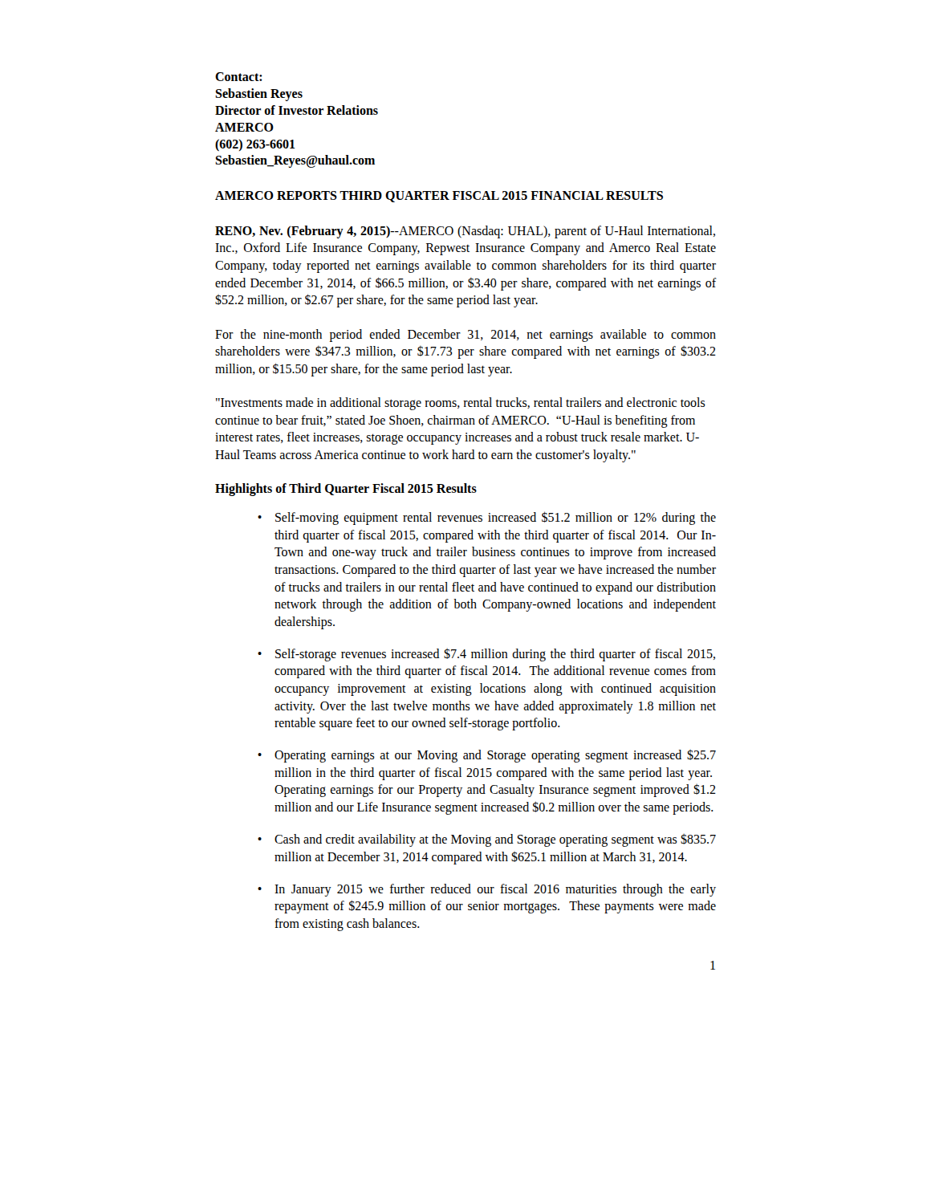Contact:
Sebastien Reyes
Director of Investor Relations
AMERCO
(602) 263-6601
Sebastien_Reyes@uhaul.com
AMERCO REPORTS THIRD QUARTER FISCAL 2015 FINANCIAL RESULTS
RENO, Nev. (February 4, 2015)--AMERCO (Nasdaq: UHAL), parent of U-Haul International, Inc., Oxford Life Insurance Company, Repwest Insurance Company and Amerco Real Estate Company, today reported net earnings available to common shareholders for its third quarter ended December 31, 2014, of $66.5 million, or $3.40 per share, compared with net earnings of $52.2 million, or $2.67 per share, for the same period last year.
For the nine-month period ended December 31, 2014, net earnings available to common shareholders were $347.3 million, or $17.73 per share compared with net earnings of $303.2 million, or $15.50 per share, for the same period last year.
"Investments made in additional storage rooms, rental trucks, rental trailers and electronic tools continue to bear fruit,” stated Joe Shoen, chairman of AMERCO. “U-Haul is benefiting from interest rates, fleet increases, storage occupancy increases and a robust truck resale market. U-Haul Teams across America continue to work hard to earn the customer's loyalty."
Highlights of Third Quarter Fiscal 2015 Results
Self-moving equipment rental revenues increased $51.2 million or 12% during the third quarter of fiscal 2015, compared with the third quarter of fiscal 2014. Our In-Town and one-way truck and trailer business continues to improve from increased transactions. Compared to the third quarter of last year we have increased the number of trucks and trailers in our rental fleet and have continued to expand our distribution network through the addition of both Company-owned locations and independent dealerships.
Self-storage revenues increased $7.4 million during the third quarter of fiscal 2015, compared with the third quarter of fiscal 2014. The additional revenue comes from occupancy improvement at existing locations along with continued acquisition activity. Over the last twelve months we have added approximately 1.8 million net rentable square feet to our owned self-storage portfolio.
Operating earnings at our Moving and Storage operating segment increased $25.7 million in the third quarter of fiscal 2015 compared with the same period last year. Operating earnings for our Property and Casualty Insurance segment improved $1.2 million and our Life Insurance segment increased $0.2 million over the same periods.
Cash and credit availability at the Moving and Storage operating segment was $835.7 million at December 31, 2014 compared with $625.1 million at March 31, 2014.
In January 2015 we further reduced our fiscal 2016 maturities through the early repayment of $245.9 million of our senior mortgages. These payments were made from existing cash balances.
1